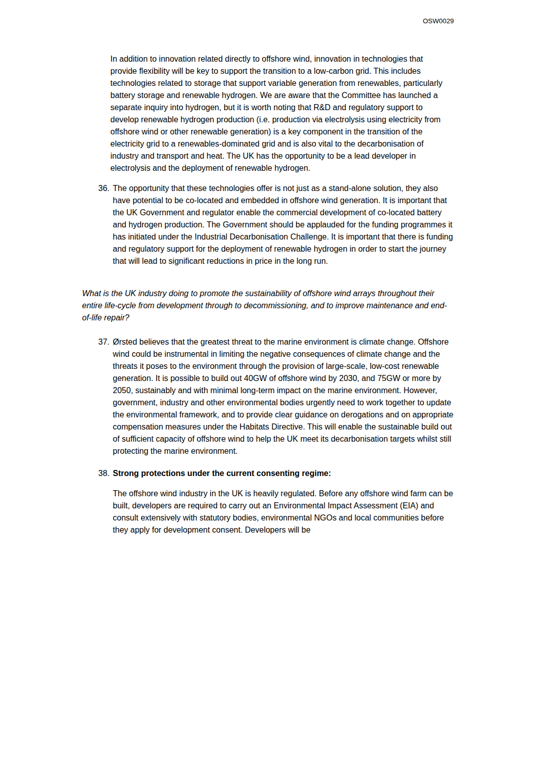OSW0029
In addition to innovation related directly to offshore wind, innovation in technologies that provide flexibility will be key to support the transition to a low-carbon grid. This includes technologies related to storage that support variable generation from renewables, particularly battery storage and renewable hydrogen. We are aware that the Committee has launched a separate inquiry into hydrogen, but it is worth noting that R&D and regulatory support to develop renewable hydrogen production (i.e. production via electrolysis using electricity from offshore wind or other renewable generation) is a key component in the transition of the electricity grid to a renewables-dominated grid and is also vital to the decarbonisation of industry and transport and heat. The UK has the opportunity to be a lead developer in electrolysis and the deployment of renewable hydrogen.
36. The opportunity that these technologies offer is not just as a stand-alone solution, they also have potential to be co-located and embedded in offshore wind generation. It is important that the UK Government and regulator enable the commercial development of co-located battery and hydrogen production. The Government should be applauded for the funding programmes it has initiated under the Industrial Decarbonisation Challenge. It is important that there is funding and regulatory support for the deployment of renewable hydrogen in order to start the journey that will lead to significant reductions in price in the long run.
What is the UK industry doing to promote the sustainability of offshore wind arrays throughout their entire life-cycle from development through to decommissioning, and to improve maintenance and end-of-life repair?
37. Ørsted believes that the greatest threat to the marine environment is climate change. Offshore wind could be instrumental in limiting the negative consequences of climate change and the threats it poses to the environment through the provision of large-scale, low-cost renewable generation. It is possible to build out 40GW of offshore wind by 2030, and 75GW or more by 2050, sustainably and with minimal long-term impact on the marine environment. However, government, industry and other environmental bodies urgently need to work together to update the environmental framework, and to provide clear guidance on derogations and on appropriate compensation measures under the Habitats Directive. This will enable the sustainable build out of sufficient capacity of offshore wind to help the UK meet its decarbonisation targets whilst still protecting the marine environment.
38. Strong protections under the current consenting regime:
The offshore wind industry in the UK is heavily regulated. Before any offshore wind farm can be built, developers are required to carry out an Environmental Impact Assessment (EIA) and consult extensively with statutory bodies, environmental NGOs and local communities before they apply for development consent. Developers will be